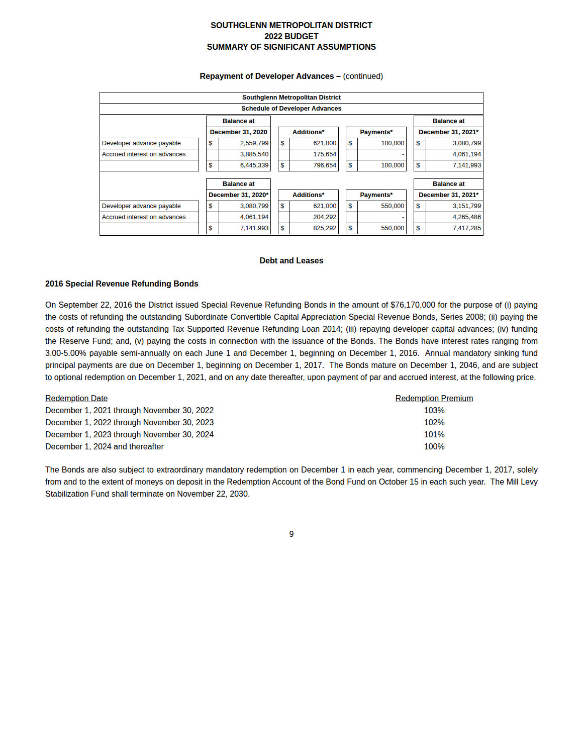SOUTHGLENN METROPOLITAN DISTRICT
2022 BUDGET
SUMMARY OF SIGNIFICANT ASSUMPTIONS
Repayment of Developer Advances – (continued)
| Southglenn Metropolitan District |
| Schedule of Developer Advances |
| | | Balance at | | | | | | | | Balance at |
| | | December 31, 2020 | | Additions* | | Payments* | | December 31, 2021* |
| Developer advance payable | | $ | 2,559,799 | | $ | 621,000 | | $ | 100,000 | | $ | 3,080,799 |
| Accrued interest on advances | | | 3,885,540 | | | 175,654 | | | - | | | 4,061,194 |
| | | $ | 6,445,339 | | $ | 796,654 | | $ | 100,000 | | $ | 7,141,993 |
| | | Balance at | | | | | | | | Balance at |
| | | December 31, 2020* | | Additions* | | Payments* | | December 31, 2021* |
| Developer advance payable | | $ | 3,080,799 | | $ | 621,000 | | $ | 550,000 | | $ | 3,151,799 |
| Accrued interest on advances | | | 4,061,194 | | | 204,292 | | | - | | | 4,265,486 |
| | | $ | 7,141,993 | | $ | 825,292 | | $ | 550,000 | | $ | 7,417,285 |
Debt and Leases
2016 Special Revenue Refunding Bonds
On September 22, 2016 the District issued Special Revenue Refunding Bonds in the amount of $76,170,000 for the purpose of (i) paying the costs of refunding the outstanding Subordinate Convertible Capital Appreciation Special Revenue Bonds, Series 2008; (ii) paying the costs of refunding the outstanding Tax Supported Revenue Refunding Loan 2014; (iii) repaying developer capital advances; (iv) funding the Reserve Fund; and, (v) paying the costs in connection with the issuance of the Bonds. The Bonds have interest rates ranging from 3.00-5.00% payable semi-annually on each June 1 and December 1, beginning on December 1, 2016. Annual mandatory sinking fund principal payments are due on December 1, beginning on December 1, 2017. The Bonds mature on December 1, 2046, and are subject to optional redemption on December 1, 2021, and on any date thereafter, upon payment of par and accrued interest, at the following price.
| Redemption Date | Redemption Premium |
| December 1, 2021 through November 30, 2022 | 103% |
| December 1, 2022 through November 30, 2023 | 102% |
| December 1, 2023 through November 30, 2024 | 101% |
| December 1, 2024 and thereafter | 100% |
The Bonds are also subject to extraordinary mandatory redemption on December 1 in each year, commencing December 1, 2017, solely from and to the extent of moneys on deposit in the Redemption Account of the Bond Fund on October 15 in each such year. The Mill Levy Stabilization Fund shall terminate on November 22, 2030.
9